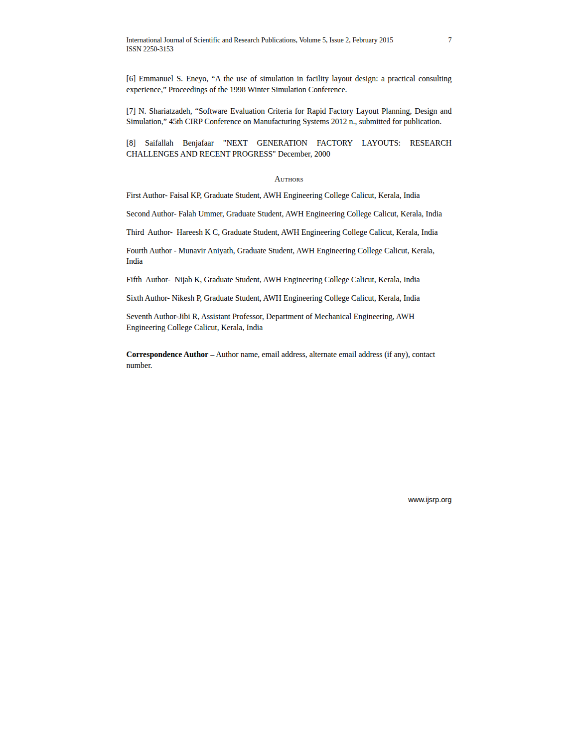International Journal of Scientific and Research Publications, Volume 5, Issue 2, February 2015
ISSN 2250-3153
7
[6] Emmanuel S. Eneyo, “A the use of simulation in facility layout design: a practical consulting experience,” Proceedings of the 1998 Winter Simulation Conference.
[7] N. Shariatzadeh, “Software Evaluation Criteria for Rapid Factory Layout Planning, Design and Simulation,” 45th CIRP Conference on Manufacturing Systems 2012 n., submitted for publication.
[8] Saifallah Benjafaar "NEXT GENERATION FACTORY LAYOUTS: RESEARCH CHALLENGES AND RECENT PROGRESS" December, 2000
Authors
First Author- Faisal KP, Graduate Student, AWH Engineering College Calicut, Kerala, India
Second Author- Falah Ummer, Graduate Student, AWH Engineering College Calicut, Kerala, India
Third Author- Hareesh K C, Graduate Student, AWH Engineering College Calicut, Kerala, India
Fourth Author - Munavir Aniyath, Graduate Student, AWH Engineering College Calicut, Kerala, India
Fifth Author- Nijab K, Graduate Student, AWH Engineering College Calicut, Kerala, India
Sixth Author- Nikesh P, Graduate Student, AWH Engineering College Calicut, Kerala, India
Seventh Author-Jibi R, Assistant Professor, Department of Mechanical Engineering, AWH Engineering College Calicut, Kerala, India
Correspondence Author – Author name, email address, alternate email address (if any), contact number.
www.ijsrp.org